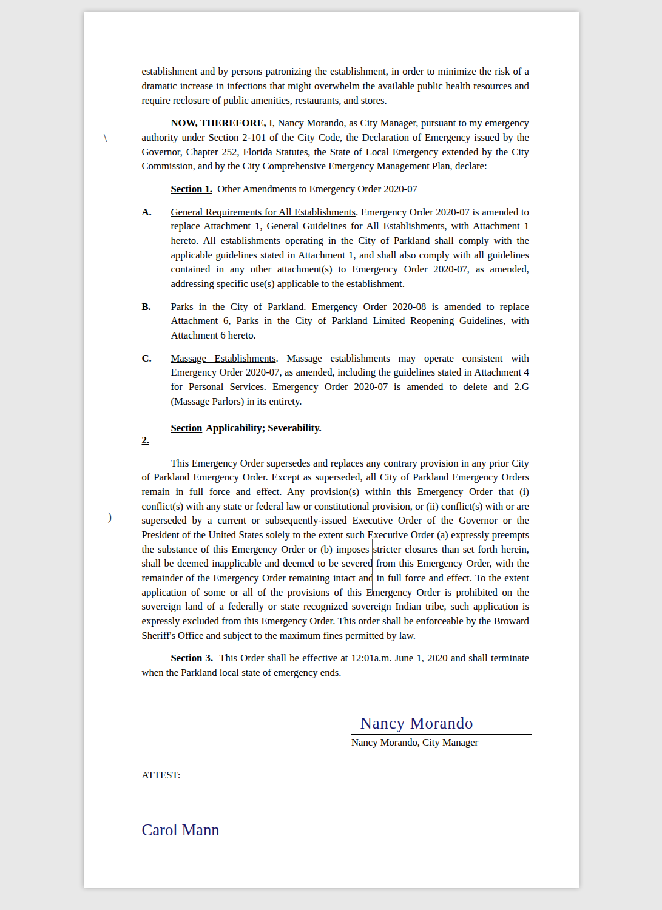\
)
establishment and by persons patronizing the establishment, in order to minimize the risk of a dramatic increase in infections that might overwhelm the available public health resources and require reclosure of public amenities, restaurants, and stores.
NOW, THEREFORE, I, Nancy Morando, as City Manager, pursuant to my emergency authority under Section 2-101 of the City Code, the Declaration of Emergency issued by the Governor, Chapter 252, Florida Statutes, the State of Local Emergency extended by the City Commission, and by the City Comprehensive Emergency Management Plan, declare:
Section 1. Other Amendments to Emergency Order 2020-07
A.
General Requirements for All Establishments. Emergency Order 2020-07 is amended to replace Attachment 1, General Guidelines for All Establishments, with Attachment 1 hereto. All establishments operating in the City of Parkland shall comply with the applicable guidelines stated in Attachment 1, and shall also comply with all guidelines contained in any other attachment(s) to Emergency Order 2020-07, as amended, addressing specific use(s) applicable to the establishment.
B.
Parks in the City of Parkland. Emergency Order 2020-08 is amended to replace Attachment 6, Parks in the City of Parkland Limited Reopening Guidelines, with Attachment 6 hereto.
C.
Massage Establishments. Massage establishments may operate consistent with Emergency Order 2020-07, as amended, including the guidelines stated in Attachment 4 for Personal Services. Emergency Order 2020-07 is amended to delete and 2.G (Massage Parlors) in its entirety.
Section 2.
Applicability; Severability.
This Emergency Order supersedes and replaces any contrary provision in any prior City of Parkland Emergency Order. Except as superseded, all City of Parkland Emergency Orders remain in full force and effect. Any provision(s) within this Emergency Order that (i) conflict(s) with any state or federal law or constitutional provision, or (ii) conflict(s) with or are superseded by a current or subsequently-issued Executive Order of the Governor or the President of the United States solely to the extent such Executive Order (a) expressly preempts the substance of this Emergency Order or (b) imposes stricter closures than set forth herein, shall be deemed inapplicable and deemed to be severed from this Emergency Order, with the remainder of the Emergency Order remaining intact and in full force and effect. To the extent application of some or all of the provisions of this Emergency Order is prohibited on the sovereign land of a federally or state recognized sovereign Indian tribe, such application is expressly excluded from this Emergency Order. This order shall be enforceable by the Broward Sheriff's Office and subject to the maximum fines permitted by law.
Section 3. This Order shall be effective at 12:01a.m. June 1, 2020 and shall terminate when the Parkland local state of emergency ends.
Nancy Morando
Nancy Morando, City Manager
ATTEST:
Carol Mann